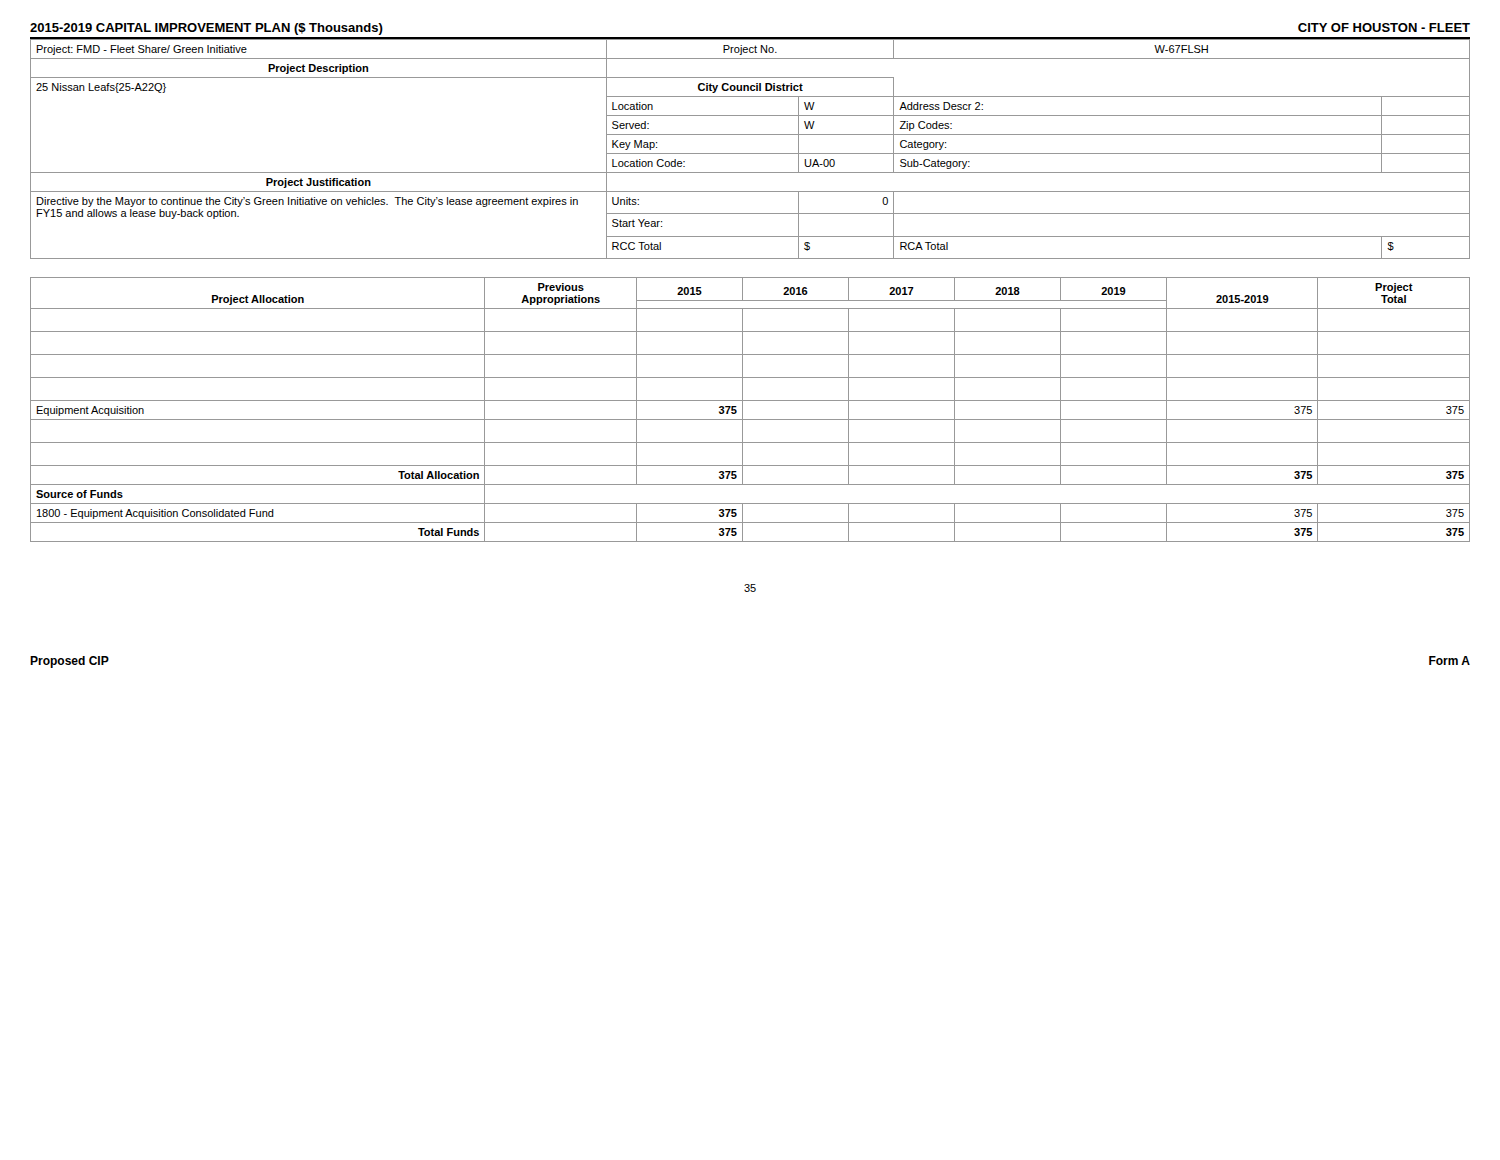2015-2019 CAPITAL IMPROVEMENT PLAN ($ Thousands)
CITY OF HOUSTON - FLEET
| Project: FMD - Fleet Share/ Green Initiative | Project No. | W-67FLSH |
| Project Description | |
| 25 Nissan Leafs{25-A22Q} | City Council District | |
| Location | W | Address Descr 2: | |
| Served: | W | Zip Codes: | |
| Key Map: | | Category: | |
| Location Code: | UA-00 | Sub-Category: | |
| Project Justification | |
| Directive by the Mayor to continue the City’s Green Initiative on vehicles. The City’s lease agreement expires in FY15 and allows a lease buy-back option. | Units: | 0 | |
| Start Year: | | |
| RCC Total | $ | RCA Total | $ |
| Project Allocation | Previous Appropriations | 2015 | 2016 | 2017 | 2018 | 2019 | 2015-2019 | Project Total |
| --- | --- | --- | --- | --- | --- | --- | --- | --- |
| Equipment Acquisition | | 375 | | | | | 375 | 375 |
| Total Allocation | | 375 | | | | | 375 | 375 |
| Source of Funds | |
| 1800 - Equipment Acquisition Consolidated Fund | | 375 | | | | | 375 | 375 |
| Total Funds | | 375 | | | | | 375 | 375 |
35
Proposed CIP
Form A